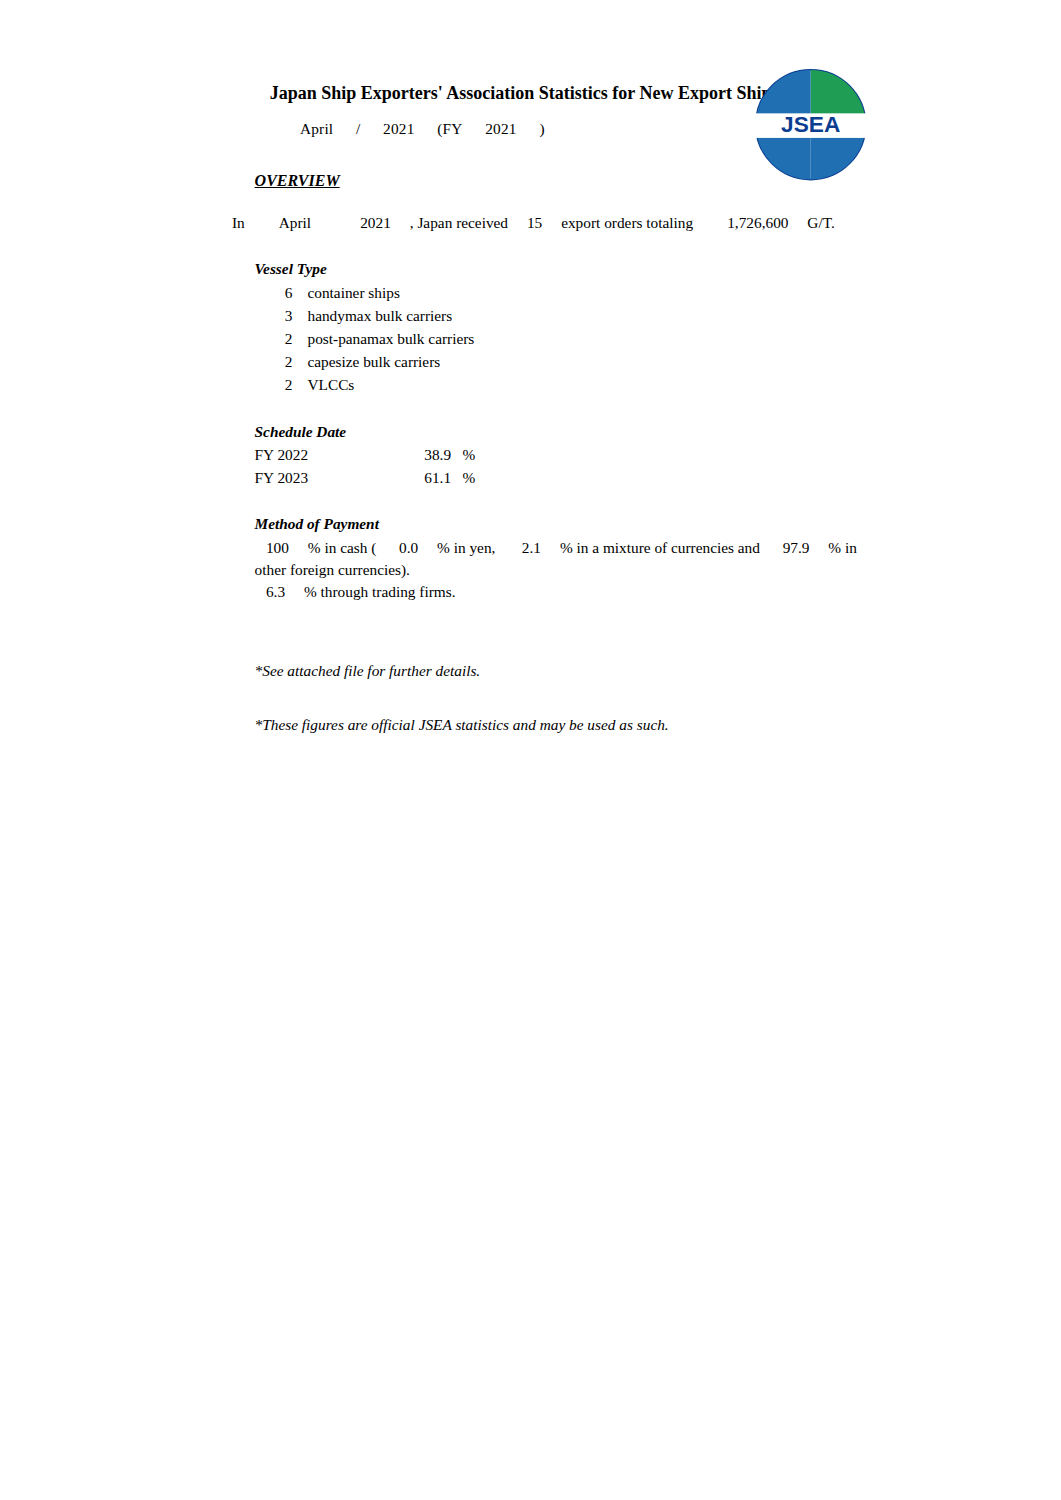JSEA
Japan Ship Exporters' Association Statistics for New Export Ship Orders
April / 2021 (FY 2021 )
OVERVIEW
In April 2021 , Japan received 15 export orders totaling 1,726,600 G/T.
Vessel Type
| 6 | container ships |
| 3 | handymax bulk carriers |
| 2 | post-panamax bulk carriers |
| 2 | capesize bulk carriers |
| 2 | VLCCs |
Schedule Date
| FY 2022 | 38.9 | % |
| FY 2023 | 61.1 | % |
Method of Payment
100 % in cash ( 0.0 % in yen, 2.1 % in a mixture of currencies and 97.9 % in other foreign currencies).
6.3 % through trading firms.
*See attached file for further details.
*These figures are official JSEA statistics and may be used as such.